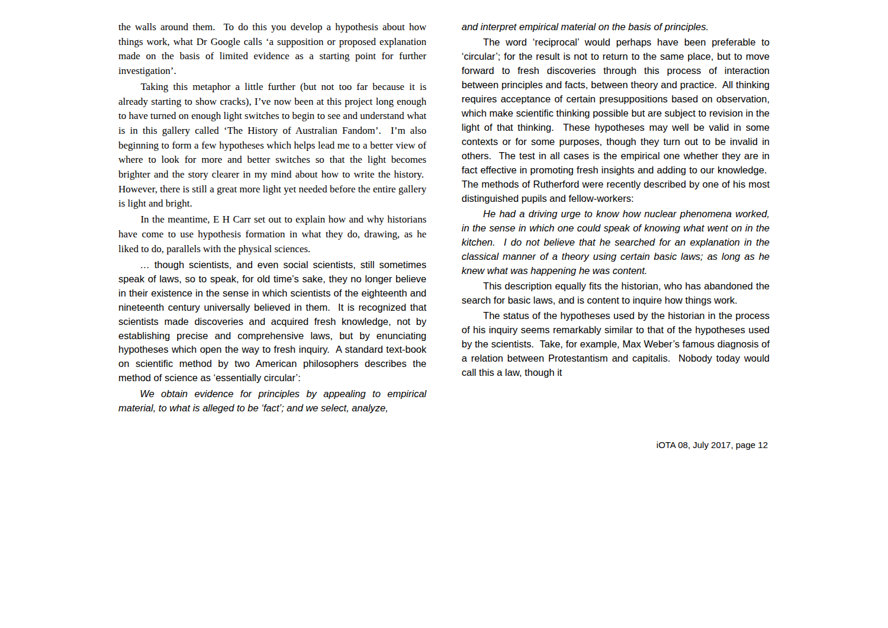the walls around them. To do this you develop a hypothesis about how things work, what Dr Google calls ‘a supposition or proposed explanation made on the basis of limited evidence as a starting point for further investigation’.
Taking this metaphor a little further (but not too far because it is already starting to show cracks), I’ve now been at this project long enough to have turned on enough light switches to begin to see and understand what is in this gallery called ‘The History of Australian Fandom’. I’m also beginning to form a few hypotheses which helps lead me to a better view of where to look for more and better switches so that the light becomes brighter and the story clearer in my mind about how to write the history. However, there is still a great more light yet needed before the entire gallery is light and bright.
In the meantime, E H Carr set out to explain how and why historians have come to use hypothesis formation in what they do, drawing, as he liked to do, parallels with the physical sciences.
… though scientists, and even social scientists, still sometimes speak of laws, so to speak, for old time’s sake, they no longer believe in their existence in the sense in which scientists of the eighteenth and nineteenth century universally believed in them. It is recognized that scientists made discoveries and acquired fresh knowledge, not by establishing precise and comprehensive laws, but by enunciating hypotheses which open the way to fresh inquiry. A standard text-book on scientific method by two American philosophers describes the method of science as ‘essentially circular’:
We obtain evidence for principles by appealing to empirical material, to what is alleged to be ‘fact’; and we select, analyze,
and interpret empirical material on the basis of principles.
The word ‘reciprocal’ would perhaps have been preferable to ‘circular’; for the result is not to return to the same place, but to move forward to fresh discoveries through this process of interaction between principles and facts, between theory and practice. All thinking requires acceptance of certain presuppositions based on observation, which make scientific thinking possible but are subject to revision in the light of that thinking. These hypotheses may well be valid in some contexts or for some purposes, though they turn out to be invalid in others. The test in all cases is the empirical one whether they are in fact effective in promoting fresh insights and adding to our knowledge. The methods of Rutherford were recently described by one of his most distinguished pupils and fellow-workers:
He had a driving urge to know how nuclear phenomena worked, in the sense in which one could speak of knowing what went on in the kitchen. I do not believe that he searched for an explanation in the classical manner of a theory using certain basic laws; as long as he knew what was happening he was content.
This description equally fits the historian, who has abandoned the search for basic laws, and is content to inquire how things work.
The status of the hypotheses used by the historian in the process of his inquiry seems remarkably similar to that of the hypotheses used by the scientists. Take, for example, Max Weber’s famous diagnosis of a relation between Protestantism and capitalis. Nobody today would call this a law, though it
iOTA 08, July 2017, page 12